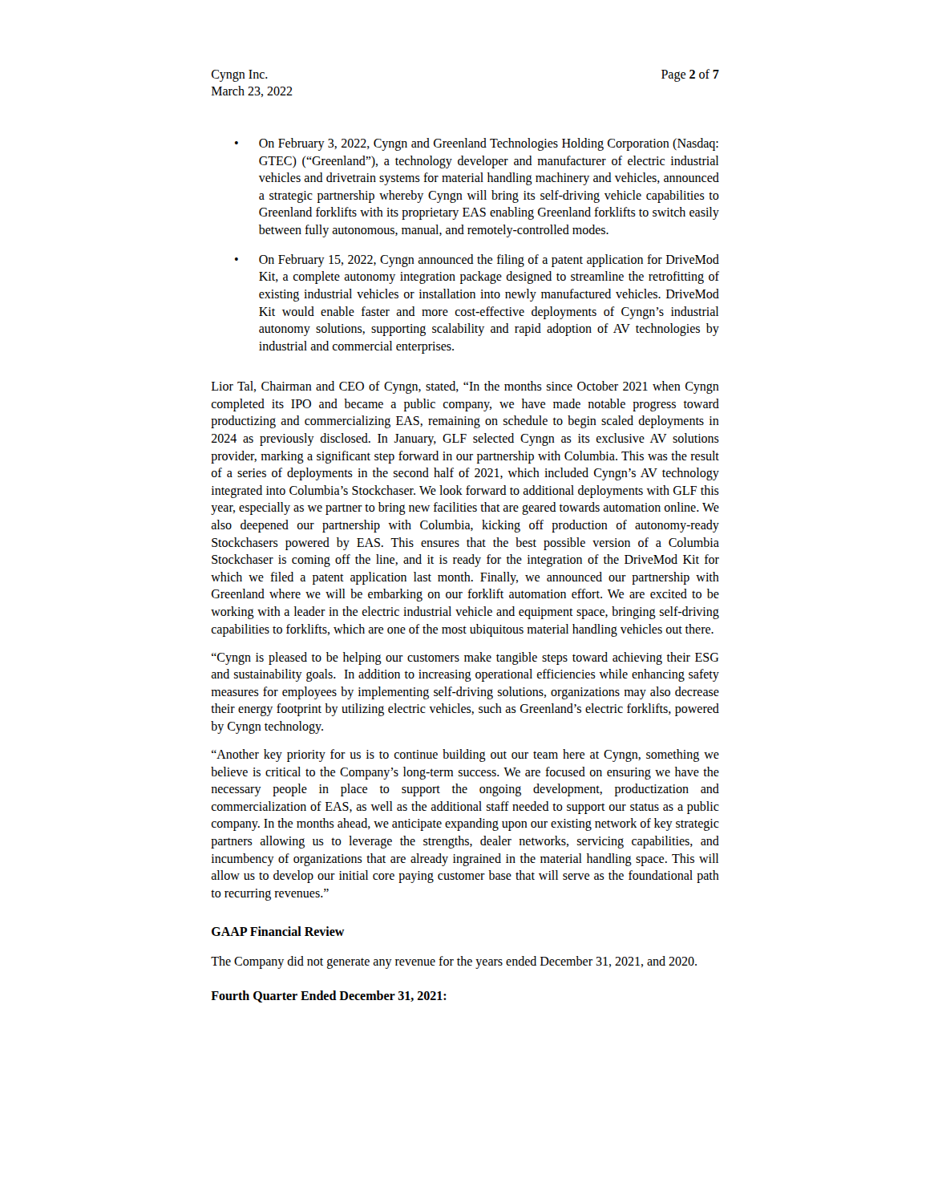Cyngn Inc.
March 23, 2022
Page 2 of 7
On February 3, 2022, Cyngn and Greenland Technologies Holding Corporation (Nasdaq: GTEC) (“Greenland”), a technology developer and manufacturer of electric industrial vehicles and drivetrain systems for material handling machinery and vehicles, announced a strategic partnership whereby Cyngn will bring its self-driving vehicle capabilities to Greenland forklifts with its proprietary EAS enabling Greenland forklifts to switch easily between fully autonomous, manual, and remotely-controlled modes.
On February 15, 2022, Cyngn announced the filing of a patent application for DriveMod Kit, a complete autonomy integration package designed to streamline the retrofitting of existing industrial vehicles or installation into newly manufactured vehicles. DriveMod Kit would enable faster and more cost-effective deployments of Cyngn’s industrial autonomy solutions, supporting scalability and rapid adoption of AV technologies by industrial and commercial enterprises.
Lior Tal, Chairman and CEO of Cyngn, stated, “In the months since October 2021 when Cyngn completed its IPO and became a public company, we have made notable progress toward productizing and commercializing EAS, remaining on schedule to begin scaled deployments in 2024 as previously disclosed. In January, GLF selected Cyngn as its exclusive AV solutions provider, marking a significant step forward in our partnership with Columbia. This was the result of a series of deployments in the second half of 2021, which included Cyngn’s AV technology integrated into Columbia’s Stockchaser. We look forward to additional deployments with GLF this year, especially as we partner to bring new facilities that are geared towards automation online. We also deepened our partnership with Columbia, kicking off production of autonomy-ready Stockchasers powered by EAS. This ensures that the best possible version of a Columbia Stockchaser is coming off the line, and it is ready for the integration of the DriveMod Kit for which we filed a patent application last month. Finally, we announced our partnership with Greenland where we will be embarking on our forklift automation effort. We are excited to be working with a leader in the electric industrial vehicle and equipment space, bringing self-driving capabilities to forklifts, which are one of the most ubiquitous material handling vehicles out there.
“Cyngn is pleased to be helping our customers make tangible steps toward achieving their ESG and sustainability goals. In addition to increasing operational efficiencies while enhancing safety measures for employees by implementing self-driving solutions, organizations may also decrease their energy footprint by utilizing electric vehicles, such as Greenland’s electric forklifts, powered by Cyngn technology.
“Another key priority for us is to continue building out our team here at Cyngn, something we believe is critical to the Company’s long-term success. We are focused on ensuring we have the necessary people in place to support the ongoing development, productization and commercialization of EAS, as well as the additional staff needed to support our status as a public company. In the months ahead, we anticipate expanding upon our existing network of key strategic partners allowing us to leverage the strengths, dealer networks, servicing capabilities, and incumbency of organizations that are already ingrained in the material handling space. This will allow us to develop our initial core paying customer base that will serve as the foundational path to recurring revenues.”
GAAP Financial Review
The Company did not generate any revenue for the years ended December 31, 2021, and 2020.
Fourth Quarter Ended December 31, 2021: